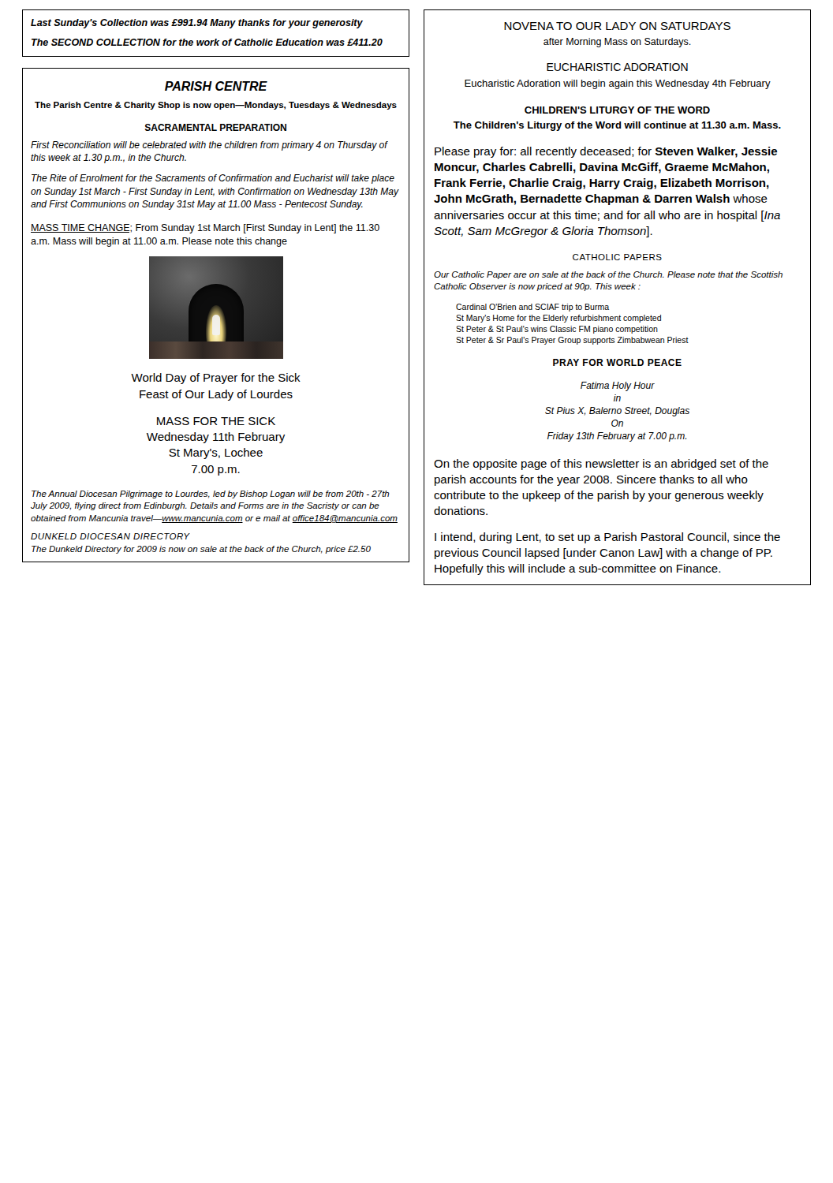Last Sunday's Collection was £991.94 Many thanks for your generosity
The SECOND COLLECTION for the work of Catholic Education was £411.20
PARISH CENTRE
The Parish Centre & Charity Shop is now open—Mondays, Tuesdays & Wednesdays
SACRAMENTAL PREPARATION
First Reconciliation will be celebrated with the children from primary 4 on Thursday of this week at 1.30 p.m., in the Church.
The Rite of Enrolment for the Sacraments of Confirmation and Eucharist will take place on Sunday 1st March - First Sunday in Lent, with Confirmation on Wednesday 13th May and First Communions on Sunday 31st May at 11.00 Mass - Pentecost Sunday.
MASS TIME CHANGE; From Sunday 1st March [First Sunday in Lent] the 11.30 a.m. Mass will begin at 11.00 a.m. Please note this change
World Day of Prayer for the Sick
Feast of Our Lady of Lourdes
MASS FOR THE SICK
Wednesday 11th February
St Mary's, Lochee
7.00 p.m.
The Annual Diocesan Pilgrimage to Lourdes, led by Bishop Logan will be from 20th - 27th July 2009, flying direct from Edinburgh. Details and Forms are in the Sacristy or can be obtained from Mancunia travel—www.mancunia.com or e mail at office184@mancunia.com
DUNKELD DIOCESAN DIRECTORY
The Dunkeld Directory for 2009 is now on sale at the back of the Church, price £2.50
NOVENA TO OUR LADY ON SATURDAYS
after Morning Mass on Saturdays.
EUCHARISTIC ADORATION
Eucharistic Adoration will begin again this Wednesday 4th February
CHILDREN'S LITURGY OF THE WORD
The Children's Liturgy of the Word will continue at 11.30 a.m. Mass.
Please pray for: all recently deceased; for Steven Walker, Jessie Moncur, Charles Cabrelli, Davina McGiff, Graeme McMahon, Frank Ferrie, Charlie Craig, Harry Craig, Elizabeth Morrison, John McGrath, Bernadette Chapman & Darren Walsh whose anniversaries occur at this time; and for all who are in hospital [Ina Scott, Sam McGregor & Gloria Thomson].
CATHOLIC PAPERS
Our Catholic Paper are on sale at the back of the Church. Please note that the Scottish Catholic Observer is now priced at 90p. This week :
Cardinal O'Brien and SCIAF trip to Burma
St Mary's Home for the Elderly refurbishment completed
St Peter & St Paul's wins Classic FM piano competition
St Peter & Sr Paul's Prayer Group supports Zimbabwean Priest
PRAY FOR WORLD PEACE
Fatima Holy Hour
in
St Pius X, Balerno Street, Douglas
On
Friday 13th February at 7.00 p.m.
On the opposite page of this newsletter is an abridged set of the parish accounts for the year 2008. Sincere thanks to all who contribute to the upkeep of the parish by your generous weekly donations.
I intend, during Lent, to set up a Parish Pastoral Council, since the previous Council lapsed [under Canon Law] with a change of PP. Hopefully this will include a sub-committee on Finance.